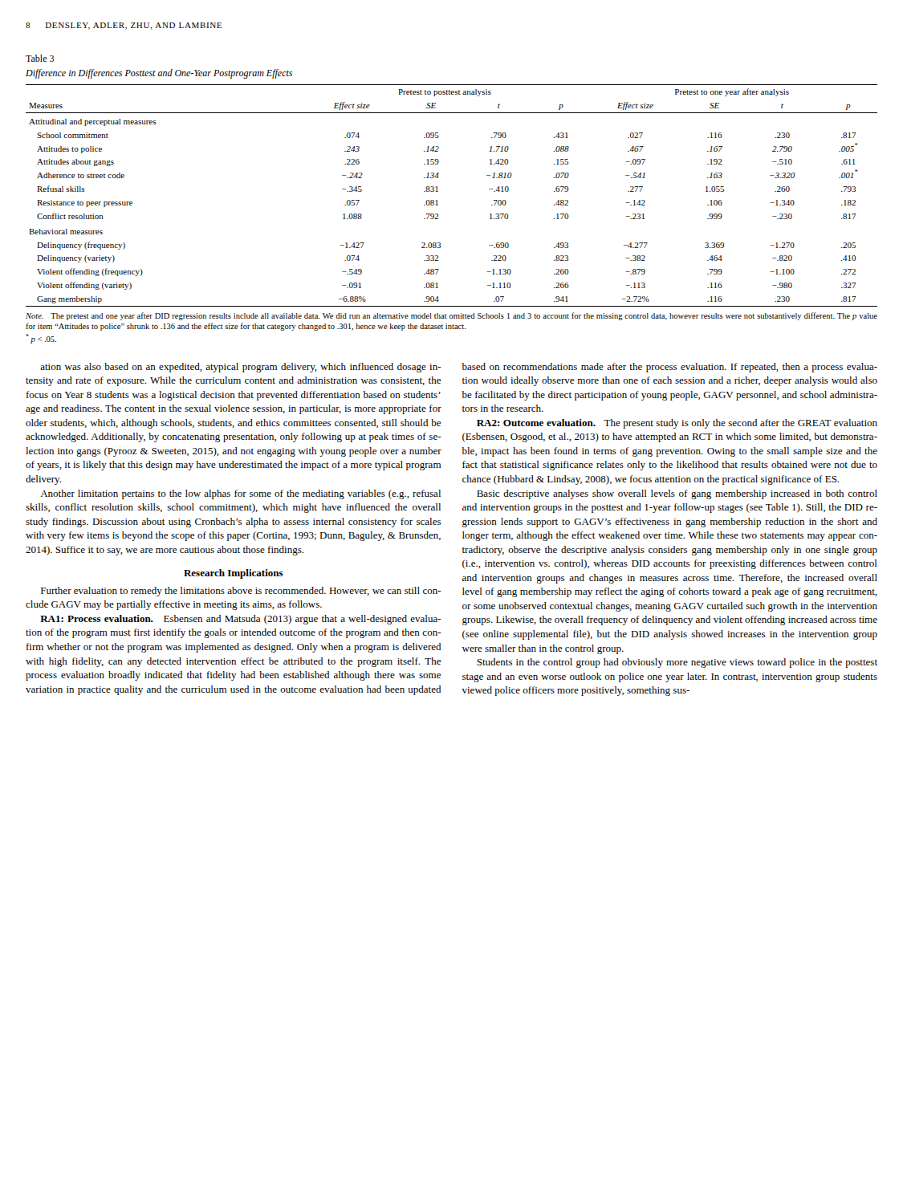8 DENSLEY, ADLER, ZHU, AND LAMBINE
Table 3
Difference in Differences Posttest and One-Year Postprogram Effects
| Measures | Pretest to posttest analysis | Pretest to one year after analysis |
| --- | --- | --- |
| Effect size | SE | t | p | Effect size | SE | t | p |
| Attitudinal and perceptual measures |
| School commitment | .074 | .095 | .790 | .431 | .027 | .116 | .230 | .817 |
| Attitudes to police | .243 | .142 | 1.710 | .088 | .467 | .167 | 2.790 | .005 * |
| Attitudes about gangs | .226 | .159 | 1.420 | .155 | −.097 | .192 | −.510 | .611 |
| Adherence to street code | −.242 | .134 | −1.810 | .070 | −.541 | .163 | −3.320 | .001 * |
| Refusal skills | −.345 | .831 | −.410 | .679 | .277 | 1.055 | .260 | .793 |
| Resistance to peer pressure | .057 | .081 | .700 | .482 | −.142 | .106 | −1.340 | .182 |
| Conflict resolution | 1.088 | .792 | 1.370 | .170 | −.231 | .999 | −.230 | .817 |
| Behavioral measures |
| Delinquency (frequency) | −1.427 | 2.083 | −.690 | .493 | −4.277 | 3.369 | −1.270 | .205 |
| Delinquency (variety) | .074 | .332 | .220 | .823 | −.382 | .464 | −.820 | .410 |
| Violent offending (frequency) | −.549 | .487 | −1.130 | .260 | −.879 | .799 | −1.100 | .272 |
| Violent offending (variety) | −.091 | .081 | −1.110 | .266 | −.113 | .116 | −.980 | .327 |
| Gang membership | −6.88% | .904 | .07 | .941 | −2.72% | .116 | .230 | .817 |
Note. The pretest and one year after DID regression results include all available data. We did run an alternative model that omitted Schools 1 and 3 to account for the missing control data, however results were not substantively different. The p value for item “Attitudes to police” shrunk to .136 and the effect size for that category changed to .301, hence we keep the dataset intact. * p < .05.
ation was also based on an expedited, atypical program delivery, which influenced dosage intensity and rate of exposure. While the curriculum content and administration was consistent, the focus on Year 8 students was a logistical decision that prevented differentiation based on students’ age and readiness. The content in the sexual violence session, in particular, is more appropriate for older students, which, although schools, students, and ethics committees consented, still should be acknowledged. Additionally, by concatenating presentation, only following up at peak times of selection into gangs (Pyrooz & Sweeten, 2015), and not engaging with young people over a number of years, it is likely that this design may have underestimated the impact of a more typical program delivery.
Another limitation pertains to the low alphas for some of the mediating variables (e.g., refusal skills, conflict resolution skills, school commitment), which might have influenced the overall study findings. Discussion about using Cronbach’s alpha to assess internal consistency for scales with very few items is beyond the scope of this paper (Cortina, 1993; Dunn, Baguley, & Brunsden, 2014). Suffice it to say, we are more cautious about those findings.
Research Implications
Further evaluation to remedy the limitations above is recommended. However, we can still conclude GAGV may be partially effective in meeting its aims, as follows.
RA1: Process evaluation. Esbensen and Matsuda (2013) argue that a well-designed evaluation of the program must first identify the goals or intended outcome of the program and then confirm whether or not the program was implemented as designed. Only when a program is delivered with high fidelity, can any detected intervention effect be attributed to the program itself. The process evaluation broadly indicated that fidelity had been established although there was some variation in practice quality and the curriculum used in the outcome evaluation had been updated based on recommendations made after the process evaluation. If repeated, then a process evaluation would ideally observe more than one of each session and a richer, deeper analysis would also be facilitated by the direct participation of young people, GAGV personnel, and school administrators in the research.
RA2: Outcome evaluation. The present study is only the second after the GREAT evaluation (Esbensen, Osgood, et al., 2013) to have attempted an RCT in which some limited, but demonstrable, impact has been found in terms of gang prevention. Owing to the small sample size and the fact that statistical significance relates only to the likelihood that results obtained were not due to chance (Hubbard & Lindsay, 2008), we focus attention on the practical significance of ES.
Basic descriptive analyses show overall levels of gang membership increased in both control and intervention groups in the posttest and 1-year follow-up stages (see Table 1). Still, the DID regression lends support to GAGV’s effectiveness in gang membership reduction in the short and longer term, although the effect weakened over time. While these two statements may appear contradictory, observe the descriptive analysis considers gang membership only in one single group (i.e., intervention vs. control), whereas DID accounts for preexisting differences between control and intervention groups and changes in measures across time. Therefore, the increased overall level of gang membership may reflect the aging of cohorts toward a peak age of gang recruitment, or some unobserved contextual changes, meaning GAGV curtailed such growth in the intervention groups. Likewise, the overall frequency of delinquency and violent offending increased across time (see online supplemental file), but the DID analysis showed increases in the intervention group were smaller than in the control group.
Students in the control group had obviously more negative views toward police in the posttest stage and an even worse outlook on police one year later. In contrast, intervention group students viewed police officers more positively, something sus-